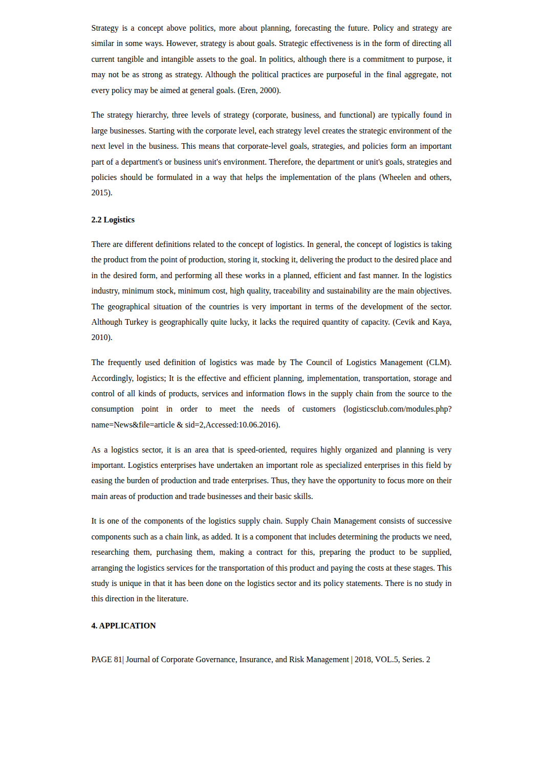Strategy is a concept above politics, more about planning, forecasting the future. Policy and strategy are similar in some ways. However, strategy is about goals. Strategic effectiveness is in the form of directing all current tangible and intangible assets to the goal. In politics, although there is a commitment to purpose, it may not be as strong as strategy. Although the political practices are purposeful in the final aggregate, not every policy may be aimed at general goals. (Eren, 2000).
The strategy hierarchy, three levels of strategy (corporate, business, and functional) are typically found in large businesses. Starting with the corporate level, each strategy level creates the strategic environment of the next level in the business. This means that corporate-level goals, strategies, and policies form an important part of a department's or business unit's environment. Therefore, the department or unit's goals, strategies and policies should be formulated in a way that helps the implementation of the plans (Wheelen and others, 2015).
2.2 Logistics
There are different definitions related to the concept of logistics. In general, the concept of logistics is taking the product from the point of production, storing it, stocking it, delivering the product to the desired place and in the desired form, and performing all these works in a planned, efficient and fast manner. In the logistics industry, minimum stock, minimum cost, high quality, traceability and sustainability are the main objectives. The geographical situation of the countries is very important in terms of the development of the sector. Although Turkey is geographically quite lucky, it lacks the required quantity of capacity. (Cevik and Kaya, 2010).
The frequently used definition of logistics was made by The Council of Logistics Management (CLM). Accordingly, logistics; It is the effective and efficient planning, implementation, transportation, storage and control of all kinds of products, services and information flows in the supply chain from the source to the consumption point in order to meet the needs of customers (logisticsclub.com/modules.php?name=News&file=article & sid=2,Accessed:10.06.2016).
As a logistics sector, it is an area that is speed-oriented, requires highly organized and planning is very important. Logistics enterprises have undertaken an important role as specialized enterprises in this field by easing the burden of production and trade enterprises. Thus, they have the opportunity to focus more on their main areas of production and trade businesses and their basic skills.
It is one of the components of the logistics supply chain. Supply Chain Management consists of successive components such as a chain link, as added. It is a component that includes determining the products we need, researching them, purchasing them, making a contract for this, preparing the product to be supplied, arranging the logistics services for the transportation of this product and paying the costs at these stages. This study is unique in that it has been done on the logistics sector and its policy statements. There is no study in this direction in the literature.
4. APPLICATION
PAGE 81| Journal of Corporate Governance, Insurance, and Risk Management | 2018, VOL.5, Series. 2